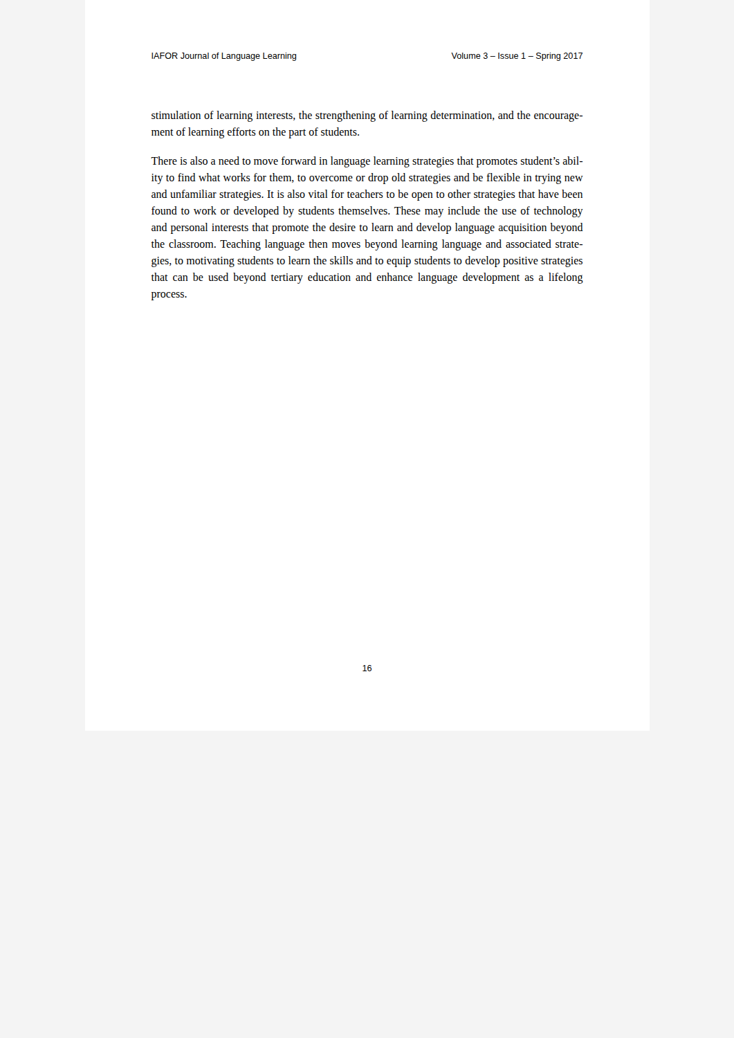IAFOR Journal of Language Learning
Volume 3 – Issue 1 – Spring 2017
stimulation of learning interests, the strengthening of learning determination, and the encouragement of learning efforts on the part of students.
There is also a need to move forward in language learning strategies that promotes student’s ability to find what works for them, to overcome or drop old strategies and be flexible in trying new and unfamiliar strategies. It is also vital for teachers to be open to other strategies that have been found to work or developed by students themselves. These may include the use of technology and personal interests that promote the desire to learn and develop language acquisition beyond the classroom. Teaching language then moves beyond learning language and associated strategies, to motivating students to learn the skills and to equip students to develop positive strategies that can be used beyond tertiary education and enhance language development as a lifelong process.
16